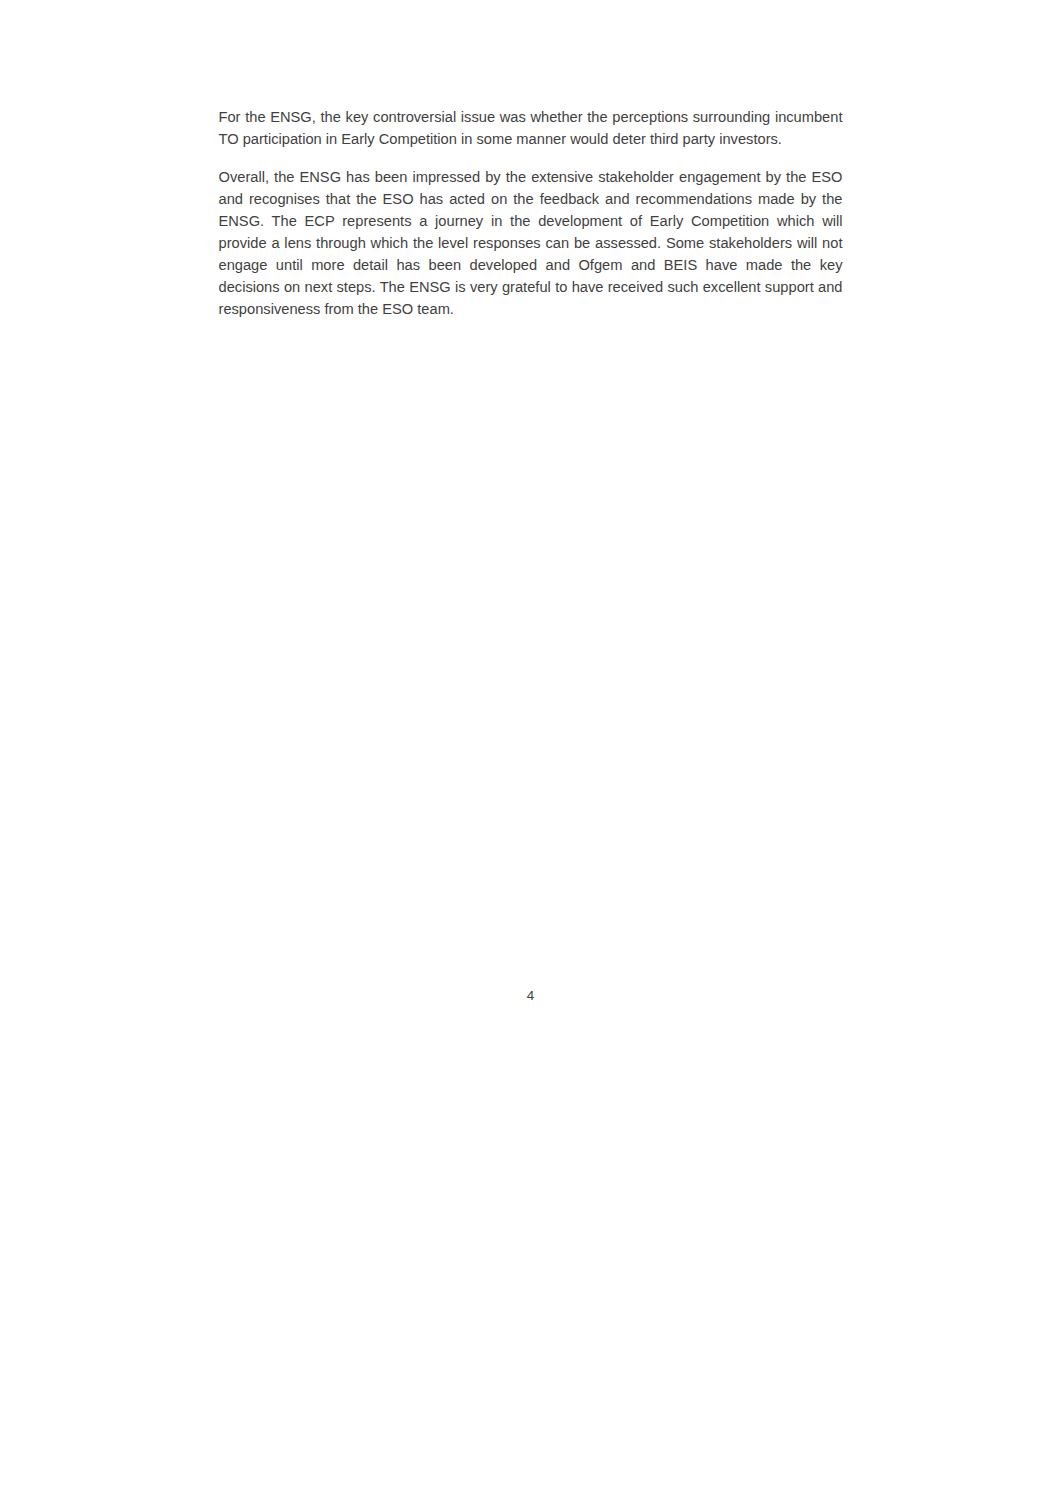For the ENSG, the key controversial issue was whether the perceptions surrounding incumbent TO participation in Early Competition in some manner would deter third party investors.
Overall, the ENSG has been impressed by the extensive stakeholder engagement by the ESO and recognises that the ESO has acted on the feedback and recommendations made by the ENSG. The ECP represents a journey in the development of Early Competition which will provide a lens through which the level responses can be assessed. Some stakeholders will not engage until more detail has been developed and Ofgem and BEIS have made the key decisions on next steps. The ENSG is very grateful to have received such excellent support and responsiveness from the ESO team.
4